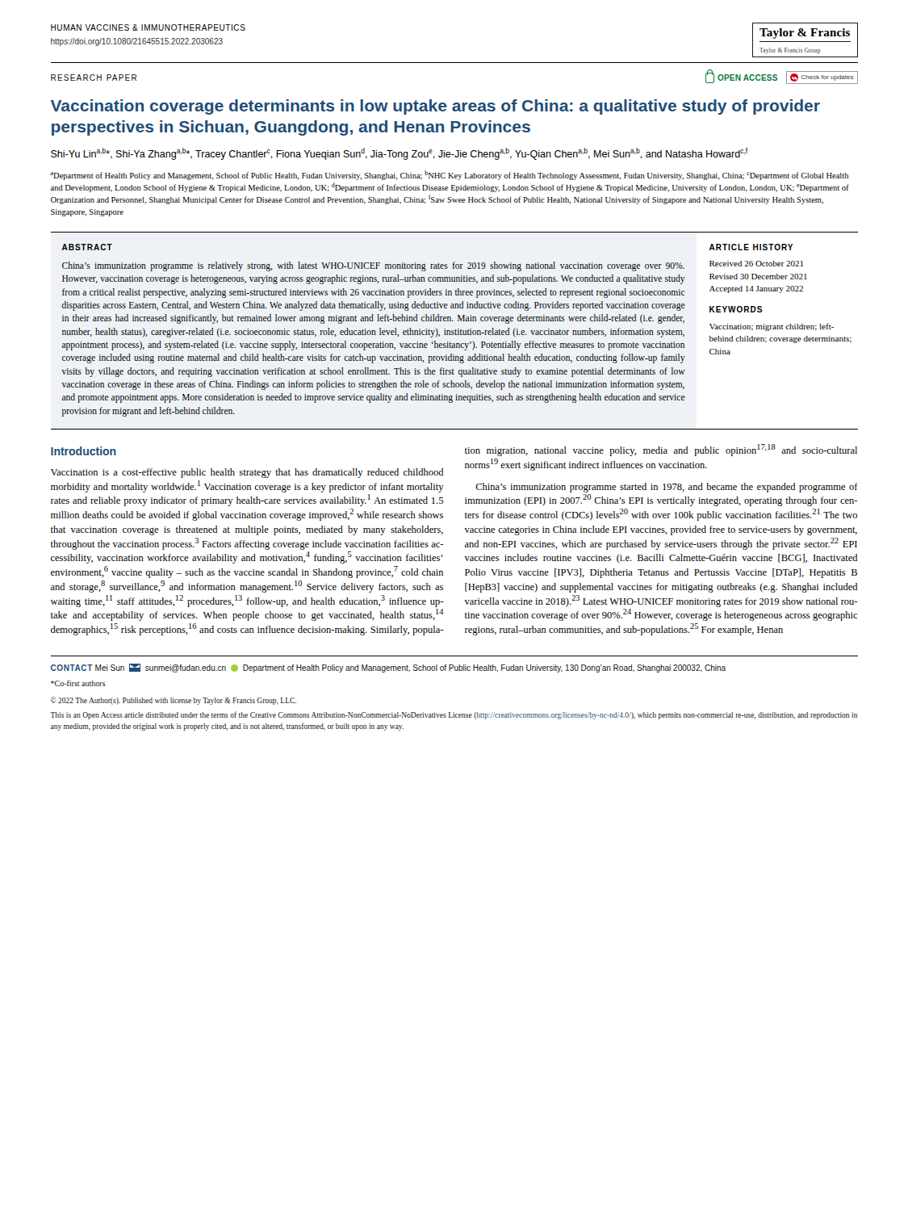Human Vaccines & Immunotherapeutics
https://doi.org/10.1080/21645515.2022.2030623
Taylor & Francis
Taylor & Francis Group
Research Paper
OPEN ACCESS Check for updates
Vaccination coverage determinants in low uptake areas of China: a qualitative study of provider perspectives in Sichuan, Guangdong, and Henan Provinces
Shi-Yu Lina,b*, Shi-Ya Zhanga,b*, Tracey Chantlerc, Fiona Yueqian Sund, Jia-Tong Zoue, Jie-Jie Chenga,b, Yu-Qian Chena,b, Mei Suna,b, and Natasha Howardc,f
aDepartment of Health Policy and Management, School of Public Health, Fudan University, Shanghai, China; bNHC Key Laboratory of Health Technology Assessment, Fudan University, Shanghai, China; cDepartment of Global Health and Development, London School of Hygiene & Tropical Medicine, London, UK; dDepartment of Infectious Disease Epidemiology, London School of Hygiene & Tropical Medicine, University of London, London, UK; eDepartment of Organization and Personnel, Shanghai Municipal Center for Disease Control and Prevention, Shanghai, China; fSaw Swee Hock School of Public Health, National University of Singapore and National University Health System, Singapore, Singapore
Abstract
China’s immunization programme is relatively strong, with latest WHO-UNICEF monitoring rates for 2019 showing national vaccination coverage over 90%. However, vaccination coverage is heterogeneous, varying across geographic regions, rural–urban communities, and sub-populations. We conducted a qualitative study from a critical realist perspective, analyzing semi-structured interviews with 26 vaccination providers in three provinces, selected to represent regional socioeconomic disparities across Eastern, Central, and Western China. We analyzed data thematically, using deductive and inductive coding. Providers reported vaccination coverage in their areas had increased significantly, but remained lower among migrant and left-behind children. Main coverage determinants were child-related (i.e. gender, number, health status), caregiver-related (i.e. socioeconomic status, role, education level, ethnicity), institution-related (i.e. vaccinator numbers, information system, appointment process), and system-related (i.e. vaccine supply, intersectoral cooperation, vaccine ‘hesitancy’). Potentially effective measures to promote vaccination coverage included using routine maternal and child health-care visits for catch-up vaccination, providing additional health education, conducting follow-up family visits by village doctors, and requiring vaccination verification at school enrollment. This is the first qualitative study to examine potential determinants of low vaccination coverage in these areas of China. Findings can inform policies to strengthen the role of schools, develop the national immunization information system, and promote appointment apps. More consideration is needed to improve service quality and eliminating inequities, such as strengthening health education and service provision for migrant and left-behind children.
Article History
Received 26 October 2021
Revised 30 December 2021
Accepted 14 January 2022
Keywords
Vaccination; migrant children; left-behind children; coverage determinants; China
Introduction
Vaccination is a cost-effective public health strategy that has dramatically reduced childhood morbidity and mortality worldwide.1 Vaccination coverage is a key predictor of infant mortality rates and reliable proxy indicator of primary health-care services availability.1 An estimated 1.5 million deaths could be avoided if global vaccination coverage improved,2 while research shows that vaccination coverage is threatened at multiple points, mediated by many stakeholders, throughout the vaccination process.3 Factors affecting coverage include vaccination facilities accessibility, vaccination workforce availability and motivation,4 funding,5 vaccination facilities’ environment,6 vaccine quality – such as the vaccine scandal in Shandong province,7 cold chain and storage,8 surveillance,9 and information management.10 Service delivery factors, such as waiting time,11 staff attitudes,12 procedures,13 follow-up, and health education,3 influence uptake and acceptability of services. When people choose to get vaccinated, health status,14 demographics,15 risk perceptions,16 and costs can influence decision-making. Similarly, population migration, national vaccine policy, media and public opinion17,18 and socio-cultural norms19 exert significant indirect influences on vaccination.
China’s immunization programme started in 1978, and became the expanded programme of immunization (EPI) in 2007.20 China’s EPI is vertically integrated, operating through four centers for disease control (CDCs) levels20 with over 100k public vaccination facilities.21 The two vaccine categories in China include EPI vaccines, provided free to service-users by government, and non-EPI vaccines, which are purchased by service-users through the private sector.22 EPI vaccines includes routine vaccines (i.e. Bacilli Calmette-Guérin vaccine [BCG], Inactivated Polio Virus vaccine [IPV3], Diphtheria Tetanus and Pertussis Vaccine [DTaP], Hepatitis B [HepB3] vaccine) and supplemental vaccines for mitigating outbreaks (e.g. Shanghai included varicella vaccine in 2018).23 Latest WHO-UNICEF monitoring rates for 2019 show national routine vaccination coverage of over 90%.24 However, coverage is heterogeneous across geographic regions, rural–urban communities, and sub-populations.25 For example, Henan
CONTACT Mei Sun sunmei@fudan.edu.cn Department of Health Policy and Management, School of Public Health, Fudan University, 130 Dong’an Road, Shanghai 200032, China
*Co-first authors
© 2022 The Author(s). Published with license by Taylor & Francis Group, LLC.
This is an Open Access article distributed under the terms of the Creative Commons Attribution-NonCommercial-NoDerivatives License (http://creativecommons.org/licenses/by-nc-nd/4.0/), which permits non-commercial re-use, distribution, and reproduction in any medium, provided the original work is properly cited, and is not altered, transformed, or built upon in any way.